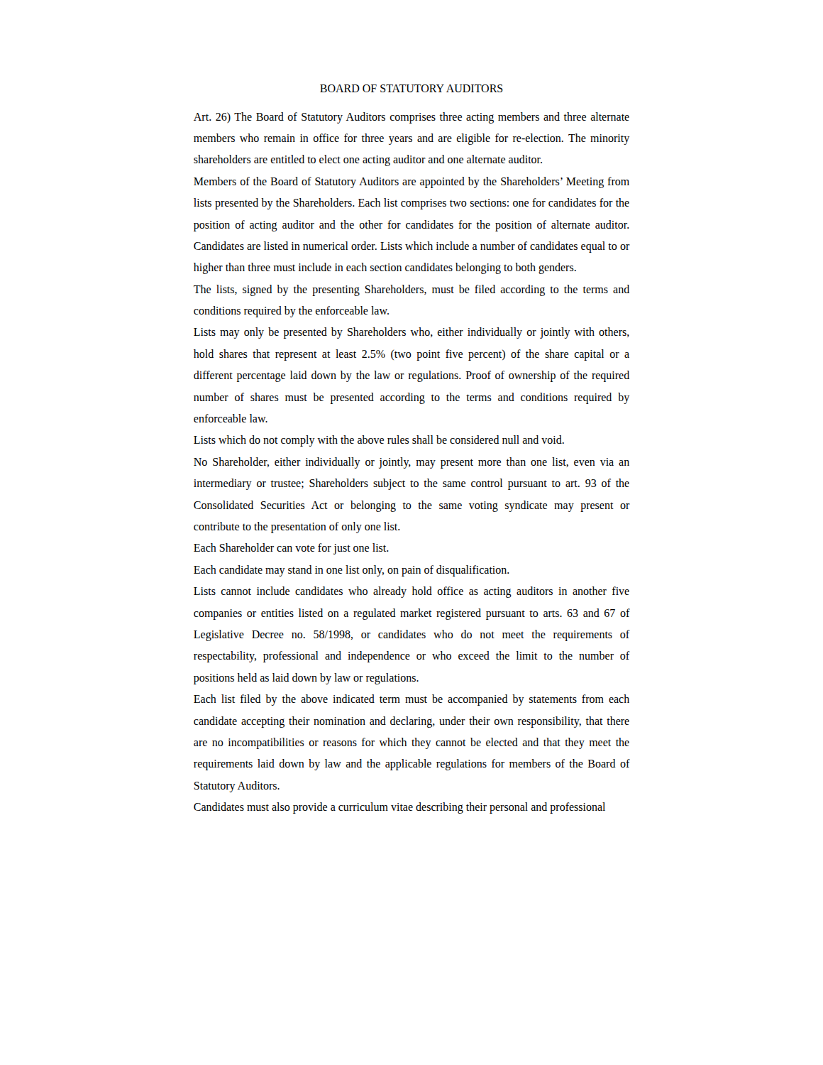BOARD OF STATUTORY AUDITORS
Art. 26) The Board of Statutory Auditors comprises three acting members and three alternate members who remain in office for three years and are eligible for re-election. The minority shareholders are entitled to elect one acting auditor and one alternate auditor.
Members of the Board of Statutory Auditors are appointed by the Shareholders’ Meeting from lists presented by the Shareholders. Each list comprises two sections: one for candidates for the position of acting auditor and the other for candidates for the position of alternate auditor. Candidates are listed in numerical order. Lists which include a number of candidates equal to or higher than three must include in each section candidates belonging to both genders.
The lists, signed by the presenting Shareholders, must be filed according to the terms and conditions required by the enforceable law.
Lists may only be presented by Shareholders who, either individually or jointly with others, hold shares that represent at least 2.5% (two point five percent) of the share capital or a different percentage laid down by the law or regulations. Proof of ownership of the required number of shares must be presented according to the terms and conditions required by enforceable law.
Lists which do not comply with the above rules shall be considered null and void.
No Shareholder, either individually or jointly, may present more than one list, even via an intermediary or trustee; Shareholders subject to the same control pursuant to art. 93 of the Consolidated Securities Act or belonging to the same voting syndicate may present or contribute to the presentation of only one list.
Each Shareholder can vote for just one list.
Each candidate may stand in one list only, on pain of disqualification.
Lists cannot include candidates who already hold office as acting auditors in another five companies or entities listed on a regulated market registered pursuant to arts. 63 and 67 of Legislative Decree no. 58/1998, or candidates who do not meet the requirements of respectability, professional and independence or who exceed the limit to the number of positions held as laid down by law or regulations.
Each list filed by the above indicated term must be accompanied by statements from each candidate accepting their nomination and declaring, under their own responsibility, that there are no incompatibilities or reasons for which they cannot be elected and that they meet the requirements laid down by law and the applicable regulations for members of the Board of Statutory Auditors.
Candidates must also provide a curriculum vitae describing their personal and professional